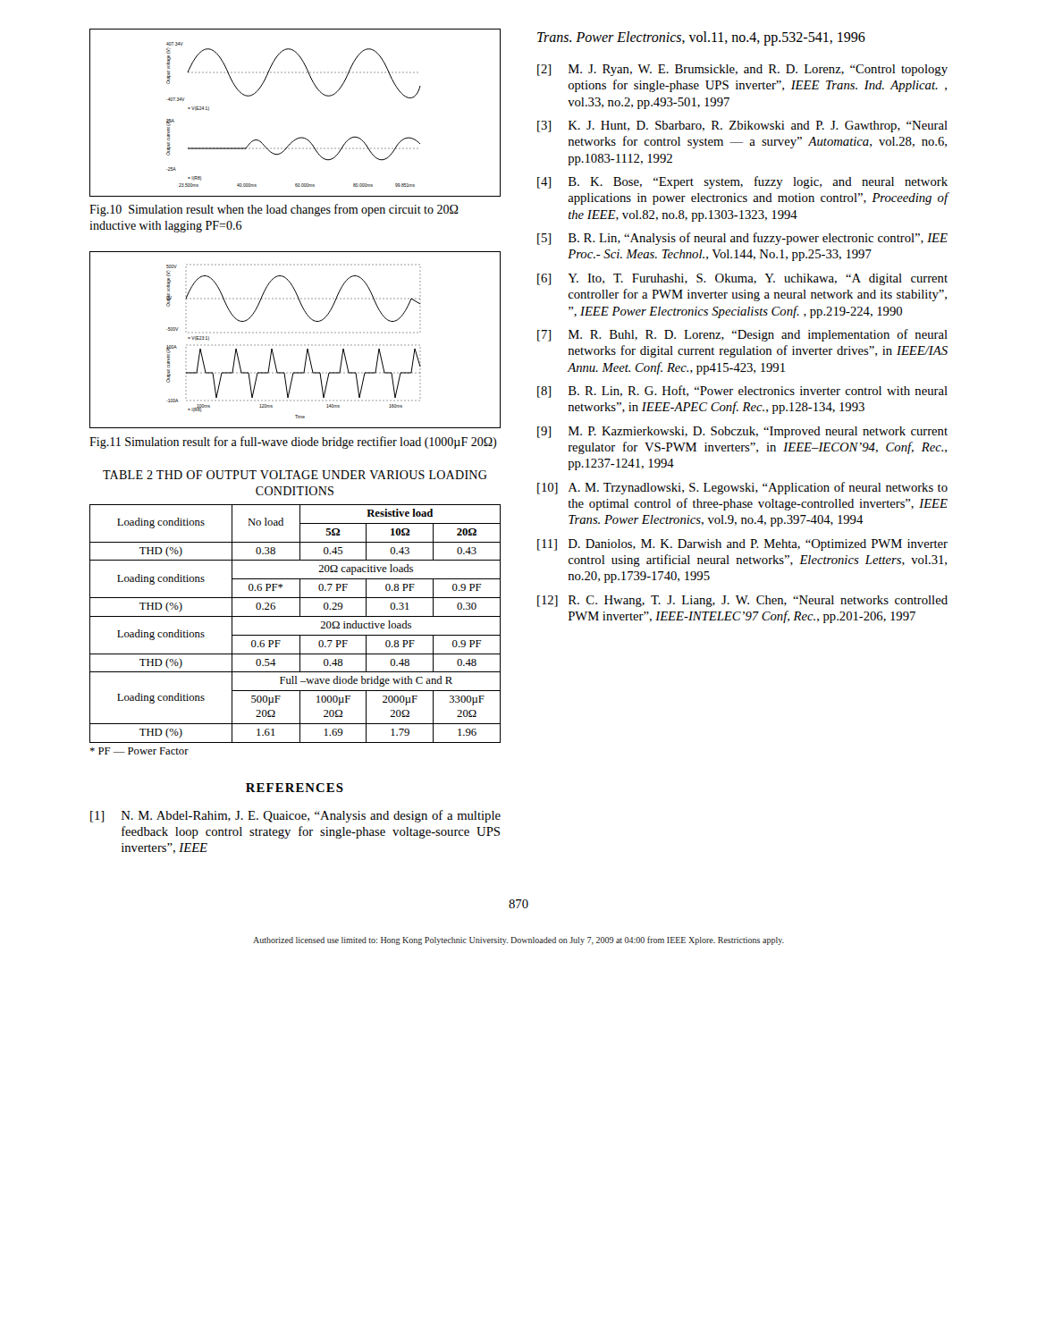407.34V -407.34V Output voltage (V) = V(E24:1) 25A -25A Output current (A) = I(R8) 23.500ms 40.000ms 60.000ms 80.000ms 99.851ms Time
Fig.10 Simulation result when the load changes from open circuit to 20Ω inductive with lagging PF=0.6
500V 0V -500V Output voltage (V) = V(E23:1) 100A -100A Output current (A) = I(R8) 100ms 120ms 140ms 160ms Time
Fig.11 Simulation result for a full-wave diode bridge rectifier load (1000µF 20Ω)
TABLE 2 THD OF OUTPUT VOLTAGE UNDER VARIOUS LOADING CONDITIONS
| Loading conditions | No load | Resistive load |
| --- | --- | --- |
| 5Ω | 10Ω | 20Ω |
| THD (%) | 0.38 | 0.45 | 0.43 | 0.43 |
| Loading conditions | 20Ω capacitive loads |
| 0.6 PF* | 0.7 PF | 0.8 PF | 0.9 PF |
| THD (%) | 0.26 | 0.29 | 0.31 | 0.30 |
| Loading conditions | 20Ω inductive loads |
| 0.6 PF | 0.7 PF | 0.8 PF | 0.9 PF |
| THD (%) | 0.54 | 0.48 | 0.48 | 0.48 |
| Loading conditions | Full –wave diode bridge with C and R |
| 500µF 20Ω | 1000µF 20Ω | 2000µF 20Ω | 3300µF 20Ω |
| THD (%) | 1.61 | 1.69 | 1.79 | 1.96 |
* PF — Power Factor
REFERENCES
[1] N. M. Abdel-Rahim, J. E. Quaicoe, “Analysis and design of a multiple feedback loop control strategy for single-phase voltage-source UPS inverters”, IEEE
Trans. Power Electronics, vol.11, no.4, pp.532-541, 1996
[2] M. J. Ryan, W. E. Brumsickle, and R. D. Lorenz, “Control topology options for single-phase UPS inverter”, IEEE Trans. Ind. Applicat. , vol.33, no.2, pp.493-501, 1997
[3] K. J. Hunt, D. Sbarbaro, R. Zbikowski and P. J. Gawthrop, “Neural networks for control system — a survey” Automatica, vol.28, no.6, pp.1083-1112, 1992
[4] B. K. Bose, “Expert system, fuzzy logic, and neural network applications in power electronics and motion control”, Proceeding of the IEEE, vol.82, no.8, pp.1303-1323, 1994
[5] B. R. Lin, “Analysis of neural and fuzzy-power electronic control”, IEE Proc.- Sci. Meas. Technol., Vol.144, No.1, pp.25-33, 1997
[6] Y. Ito, T. Furuhashi, S. Okuma, Y. uchikawa, “A digital current controller for a PWM inverter using a neural network and its stability”, ”, IEEE Power Electronics Specialists Conf. , pp.219-224, 1990
[7] M. R. Buhl, R. D. Lorenz, “Design and implementation of neural networks for digital current regulation of inverter drives”, in IEEE/IAS Annu. Meet. Conf. Rec., pp415-423, 1991
[8] B. R. Lin, R. G. Hoft, “Power electronics inverter control with neural networks”, in IEEE-APEC Conf. Rec., pp.128-134, 1993
[9] M. P. Kazmierkowski, D. Sobczuk, “Improved neural network current regulator for VS-PWM inverters”, in IEEE–IECON’94, Conf, Rec., pp.1237-1241, 1994
[10] A. M. Trzynadlowski, S. Legowski, “Application of neural networks to the optimal control of three-phase voltage-controlled inverters”, IEEE Trans. Power Electronics, vol.9, no.4, pp.397-404, 1994
[11] D. Daniolos, M. K. Darwish and P. Mehta, “Optimized PWM inverter control using artificial neural networks”, Electronics Letters, vol.31, no.20, pp.1739-1740, 1995
[12] R. C. Hwang, T. J. Liang, J. W. Chen, “Neural networks controlled PWM inverter”, IEEE-INTELEC’97 Conf, Rec., pp.201-206, 1997
870
Authorized licensed use limited to: Hong Kong Polytechnic University. Downloaded on July 7, 2009 at 04:00 from IEEE Xplore. Restrictions apply.